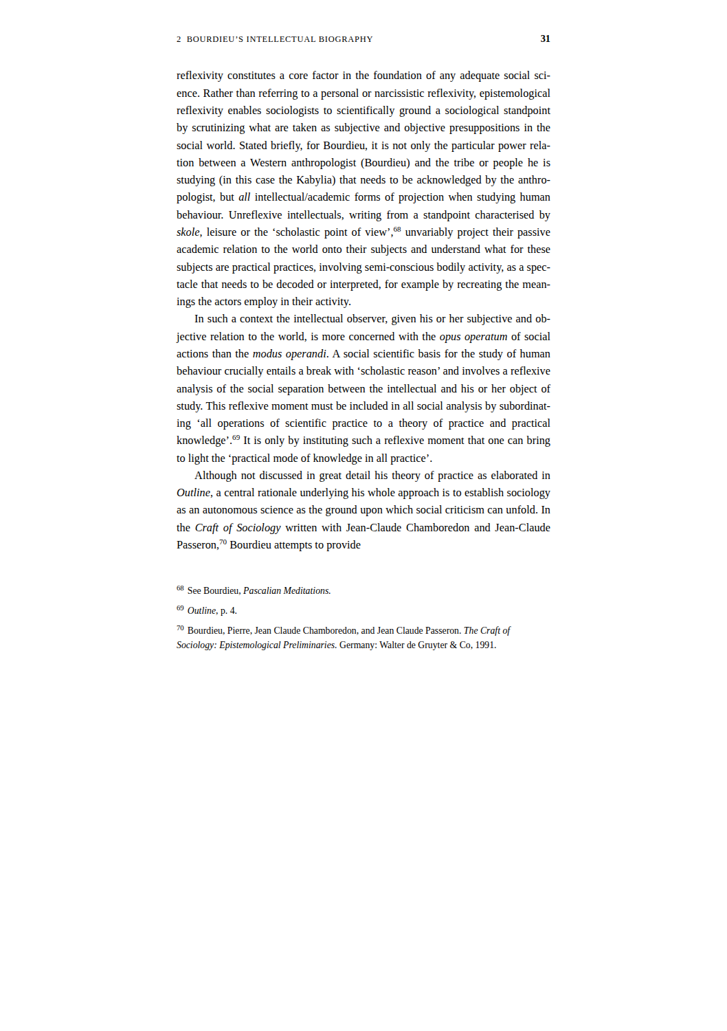2 Bourdieu’s Intellectual Biography 31
reflexivity constitutes a core factor in the foundation of any adequate social science. Rather than referring to a personal or narcissistic reflexivity, epistemological reflexivity enables sociologists to scientifically ground a sociological standpoint by scrutinizing what are taken as subjective and objective presuppositions in the social world. Stated briefly, for Bourdieu, it is not only the particular power relation between a Western anthropologist (Bourdieu) and the tribe or people he is studying (in this case the Kabylia) that needs to be acknowledged by the anthropologist, but all intellectual/academic forms of projection when studying human behaviour. Unreflexive intellectuals, writing from a standpoint characterised by skole, leisure or the ‘scholastic point of view’,68 unvariably project their passive academic relation to the world onto their subjects and understand what for these subjects are practical practices, involving semi-conscious bodily activity, as a spectacle that needs to be decoded or interpreted, for example by recreating the meanings the actors employ in their activity.
In such a context the intellectual observer, given his or her subjective and objective relation to the world, is more concerned with the opus operatum of social actions than the modus operandi. A social scientific basis for the study of human behaviour crucially entails a break with ‘scholastic reason’ and involves a reflexive analysis of the social separation between the intellectual and his or her object of study. This reflexive moment must be included in all social analysis by subordinating ‘all operations of scientific practice to a theory of practice and practical knowledge’.69 It is only by instituting such a reflexive moment that one can bring to light the ‘practical mode of knowledge in all practice’.
Although not discussed in great detail his theory of practice as elaborated in Outline, a central rationale underlying his whole approach is to establish sociology as an autonomous science as the ground upon which social criticism can unfold. In the Craft of Sociology written with Jean-Claude Chamboredon and Jean-Claude Passeron,70 Bourdieu attempts to provide
68 See Bourdieu, Pascalian Meditations.
69 Outline, p. 4.
70 Bourdieu, Pierre, Jean Claude Chamboredon, and Jean Claude Passeron. The Craft of Sociology: Epistemological Preliminaries. Germany: Walter de Gruyter & Co, 1991.